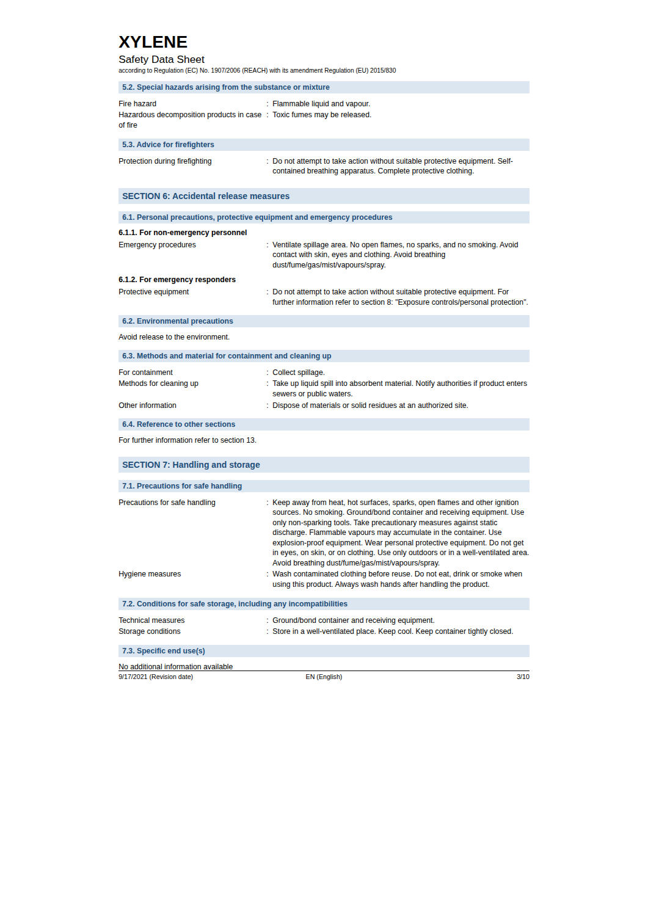XYLENE
Safety Data Sheet
according to Regulation (EC) No. 1907/2006 (REACH) with its amendment Regulation (EU) 2015/830
5.2. Special hazards arising from the substance or mixture
| Fire hazard | : | Flammable liquid and vapour. |
| Hazardous decomposition products in case of fire | : | Toxic fumes may be released. |
5.3. Advice for firefighters
| Protection during firefighting | : | Do not attempt to take action without suitable protective equipment. Self-contained breathing apparatus. Complete protective clothing. |
SECTION 6: Accidental release measures
6.1. Personal precautions, protective equipment and emergency procedures
6.1.1. For non-emergency personnel
| Emergency procedures | : | Ventilate spillage area. No open flames, no sparks, and no smoking. Avoid contact with skin, eyes and clothing. Avoid breathing dust/fume/gas/mist/vapours/spray. |
6.1.2. For emergency responders
| Protective equipment | : | Do not attempt to take action without suitable protective equipment. For further information refer to section 8: "Exposure controls/personal protection". |
6.2. Environmental precautions
Avoid release to the environment.
6.3. Methods and material for containment and cleaning up
| For containment | : | Collect spillage. |
| Methods for cleaning up | : | Take up liquid spill into absorbent material. Notify authorities if product enters sewers or public waters. |
| Other information | : | Dispose of materials or solid residues at an authorized site. |
6.4. Reference to other sections
For further information refer to section 13.
SECTION 7: Handling and storage
7.1. Precautions for safe handling
| Precautions for safe handling | : | Keep away from heat, hot surfaces, sparks, open flames and other ignition sources. No smoking. Ground/bond container and receiving equipment. Use only non-sparking tools. Take precautionary measures against static discharge. Flammable vapours may accumulate in the container. Use explosion-proof equipment. Wear personal protective equipment. Do not get in eyes, on skin, or on clothing. Use only outdoors or in a well-ventilated area. Avoid breathing dust/fume/gas/mist/vapours/spray. |
| Hygiene measures | : | Wash contaminated clothing before reuse. Do not eat, drink or smoke when using this product. Always wash hands after handling the product. |
7.2. Conditions for safe storage, including any incompatibilities
| Technical measures | : | Ground/bond container and receiving equipment. |
| Storage conditions | : | Store in a well-ventilated place. Keep cool. Keep container tightly closed. |
7.3. Specific end use(s)
No additional information available
9/17/2021 (Revision date)
EN (English)
3/10